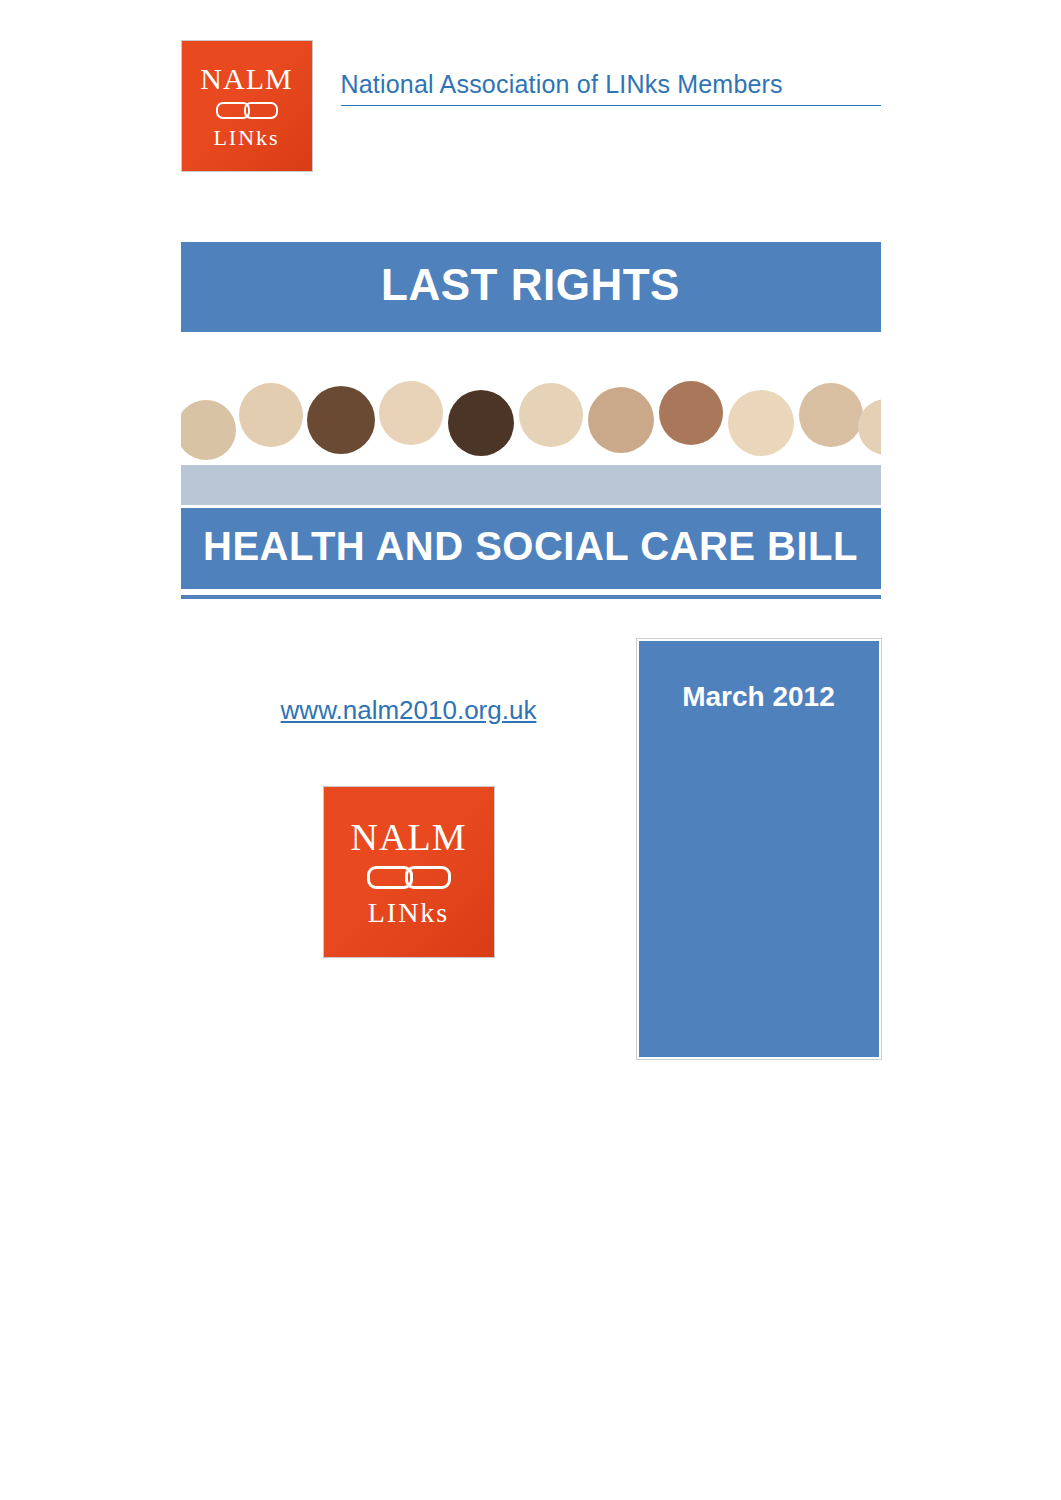NALM LINks
National Association of LINks Members
LAST RIGHTS
HEALTH AND SOCIAL CARE BILL
www.nalm2010.org.uk
NALM LINks
March 2012